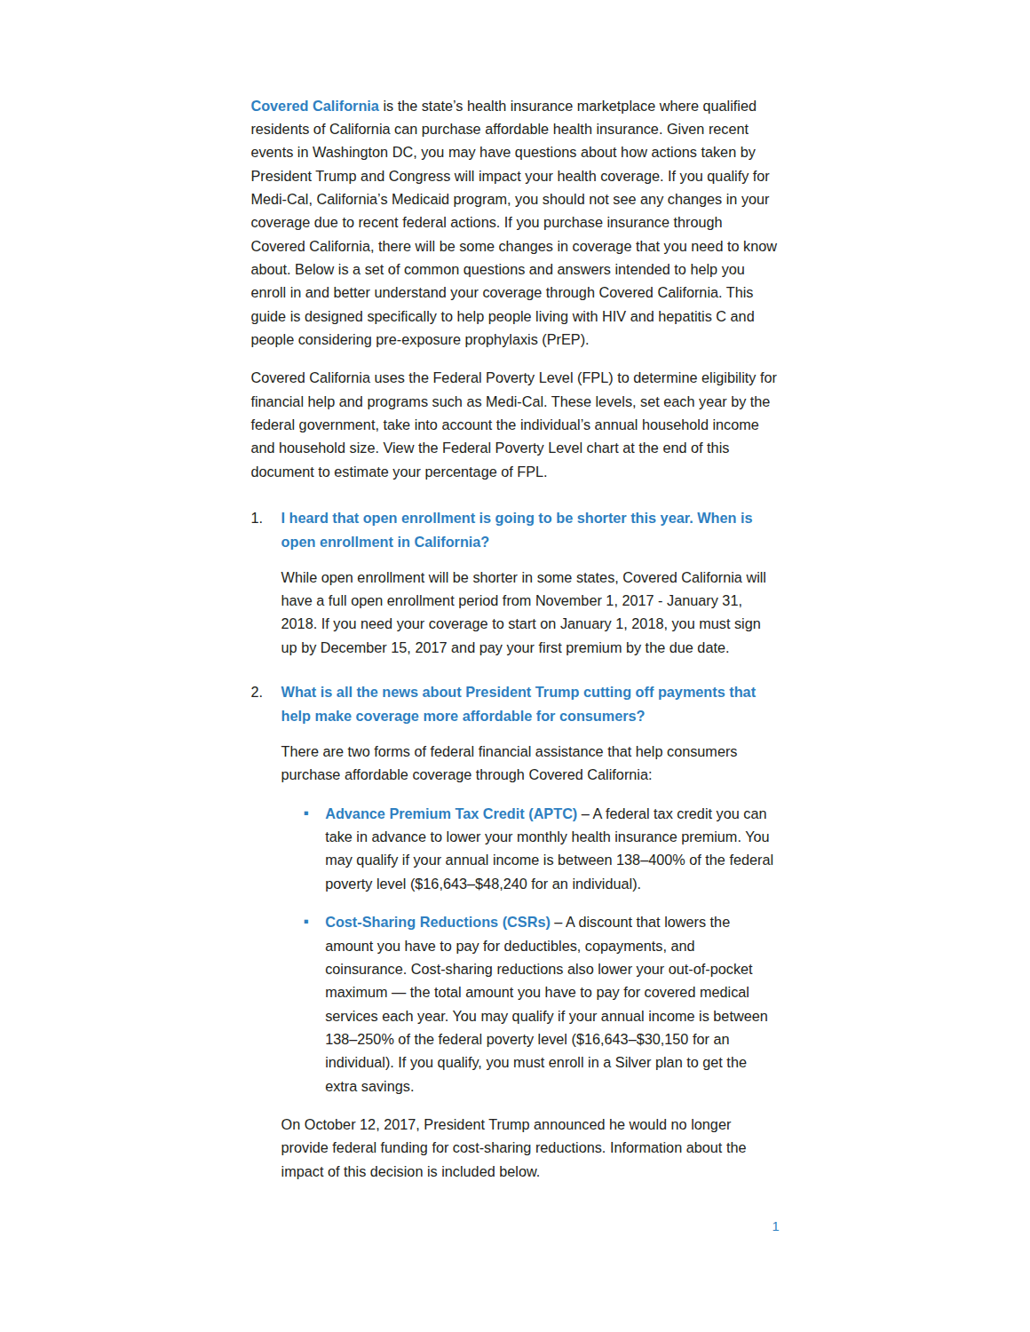Covered California is the state’s health insurance marketplace where qualified residents of California can purchase affordable health insurance. Given recent events in Washington DC, you may have questions about how actions taken by President Trump and Congress will impact your health coverage. If you qualify for Medi-Cal, California’s Medicaid program, you should not see any changes in your coverage due to recent federal actions. If you purchase insurance through Covered California, there will be some changes in coverage that you need to know about. Below is a set of common questions and answers intended to help you enroll in and better understand your coverage through Covered California. This guide is designed specifically to help people living with HIV and hepatitis C and people considering pre-exposure prophylaxis (PrEP).
Covered California uses the Federal Poverty Level (FPL) to determine eligibility for financial help and programs such as Medi-Cal. These levels, set each year by the federal government, take into account the individual’s annual household income and household size. View the Federal Poverty Level chart at the end of this document to estimate your percentage of FPL.
I heard that open enrollment is going to be shorter this year. When is open enrollment in California?
While open enrollment will be shorter in some states, Covered California will have a full open enrollment period from November 1, 2017 - January 31, 2018. If you need your coverage to start on January 1, 2018, you must sign up by December 15, 2017 and pay your first premium by the due date.
What is all the news about President Trump cutting off payments that help make coverage more affordable for consumers?
There are two forms of federal financial assistance that help consumers purchase affordable coverage through Covered California:
Advance Premium Tax Credit (APTC) – A federal tax credit you can take in advance to lower your monthly health insurance premium. You may qualify if your annual income is between 138–400% of the federal poverty level ($16,643–$48,240 for an individual).
Cost-Sharing Reductions (CSRs) – A discount that lowers the amount you have to pay for deductibles, copayments, and coinsurance. Cost-sharing reductions also lower your out-of-pocket maximum — the total amount you have to pay for covered medical services each year. You may qualify if your annual income is between 138–250% of the federal poverty level ($16,643–$30,150 for an individual). If you qualify, you must enroll in a Silver plan to get the extra savings.
On October 12, 2017, President Trump announced he would no longer provide federal funding for cost-sharing reductions. Information about the impact of this decision is included below.
1